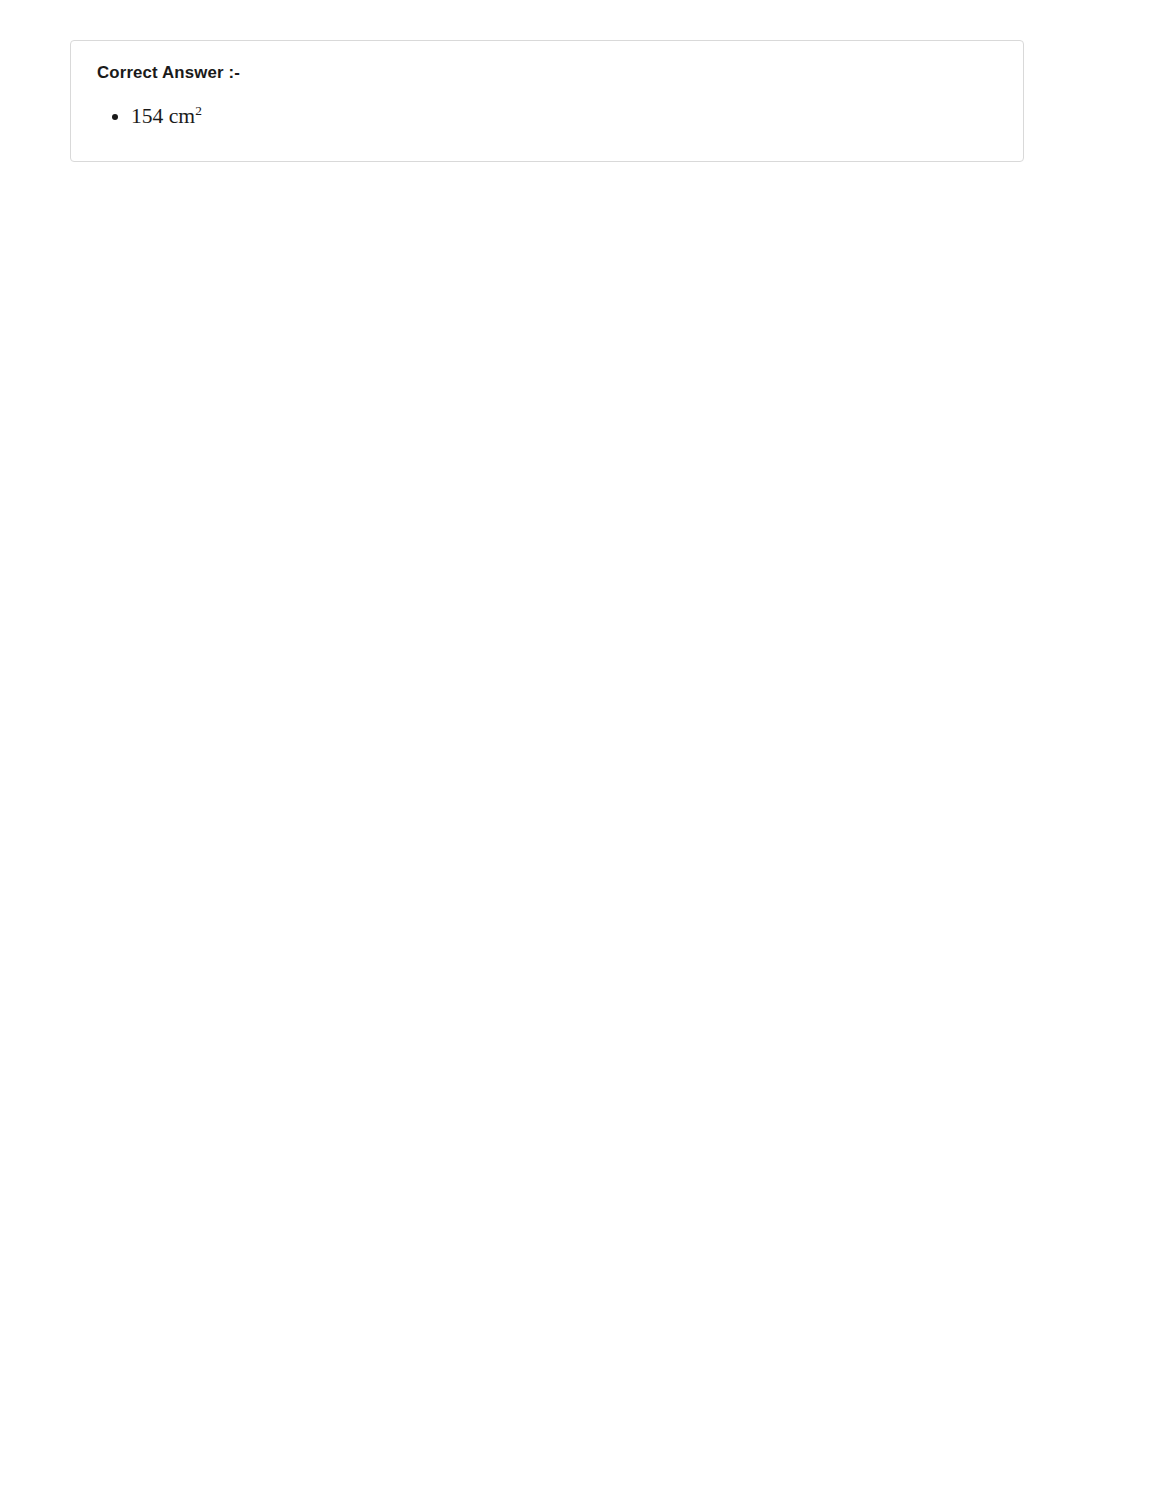Correct Answer :-
154 cm2